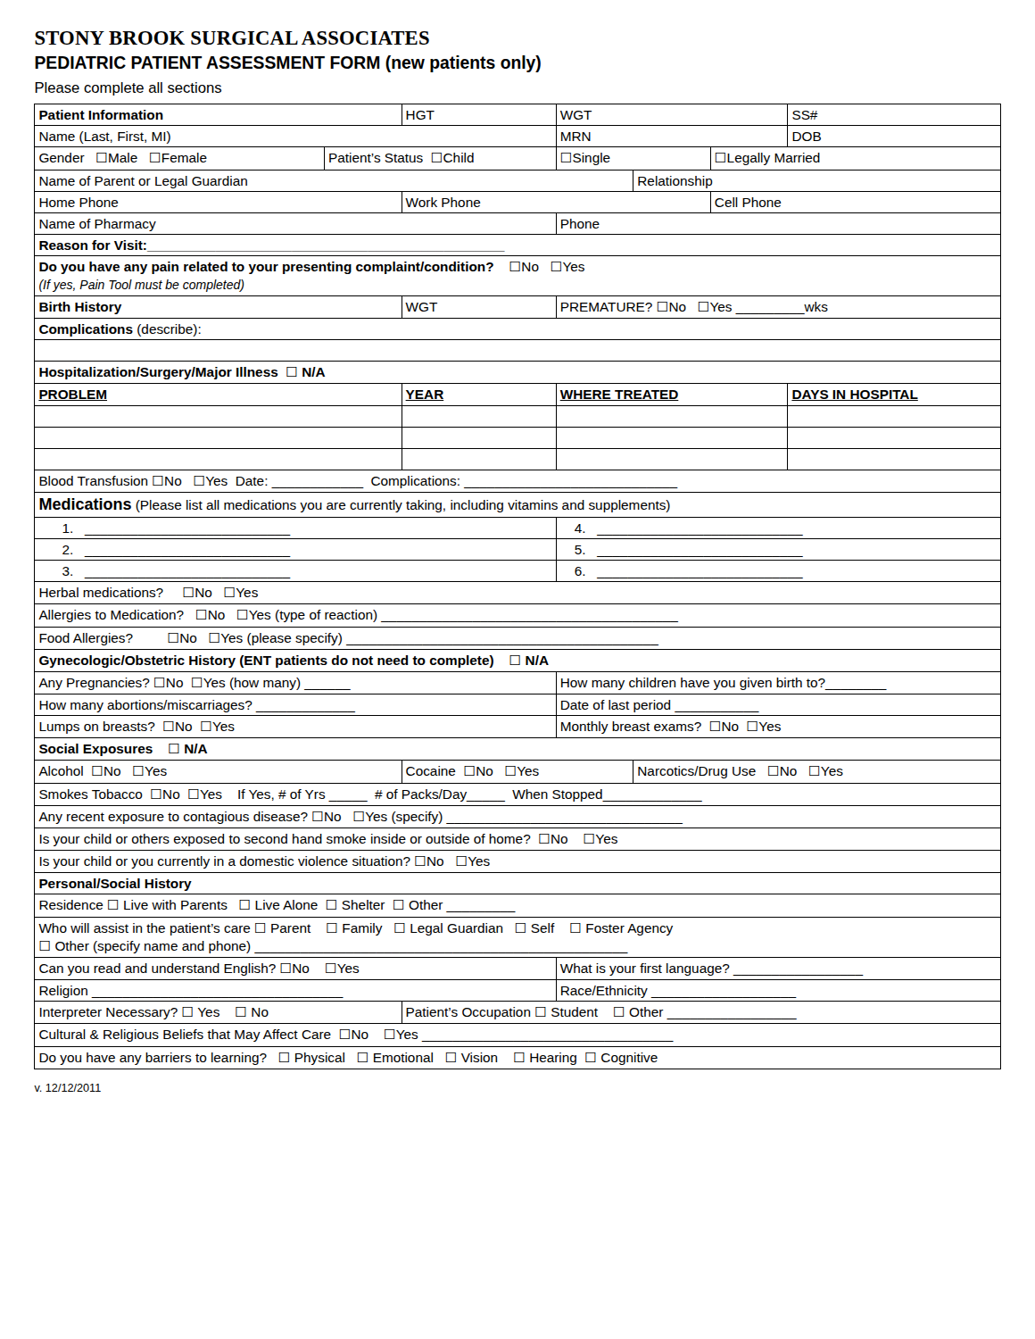STONY BROOK SURGICAL ASSOCIATES
PEDIATRIC PATIENT ASSESSMENT FORM (new patients only)
Please complete all sections
| Patient Information | HGT | WGT | SS# |
| Name (Last, First, MI) | MRN | DOB |
| Gender ☐ Male ☐ Female | Patient’s Status ☐ Child | ☐ Single | ☐ Legally Married |
| Name of Parent or Legal Guardian | Relationship |
| Home Phone | Work Phone | Cell Phone |
| Name of Pharmacy | Phone |
| Reason for Visit: _______________________________________________ |
| Do you have any pain related to your presenting complaint/condition? ☐ No ☐ Yes (If yes, Pain Tool must be completed) |
| Birth History | WGT | PREMATURE? ☐ No ☐ Yes _________ wks |
| Complications (describe): |
| Hospitalization/Surgery/Major Illness ☐ N/A |
| PROBLEM | YEAR | WHERE TREATED | DAYS IN HOSPITAL |
| Blood Transfusion ☐ No ☐ Yes Date: ____________ Complications: ____________________________ |
| Medications (Please list all medications you are currently taking, including vitamins and supplements) |
| 1. ___________________________ | 4. ___________________________ |
| 2. ___________________________ | 5. ___________________________ |
| 3. ___________________________ | 6. ___________________________ |
| Herbal medications? ☐ No ☐ Yes |
| Allergies to Medication? ☐ No ☐ Yes (type of reaction) _______________________________________ |
| Food Allergies? ☐ No ☐ Yes (please specify) _________________________________________ |
| Gynecologic/Obstetric History (ENT patients do not need to complete) ☐ N/A |
| Any Pregnancies? ☐ No ☐ Yes (how many) ______ | How many children have you given birth to? ________ |
| How many abortions/miscarriages? _____________ | Date of last period ___________ |
| Lumps on breasts? ☐ No ☐ Yes | Monthly breast exams? ☐ No ☐ Yes |
| Social Exposures ☐ N/A |
| Alcohol ☐ No ☐ Yes | Cocaine ☐ No ☐ Yes | Narcotics/Drug Use ☐ No ☐ Yes |
| Smokes Tobacco ☐ No ☐ Yes If Yes, # of Yrs _____ # of Packs/Day _____ When Stopped _____________ |
| Any recent exposure to contagious disease? ☐ No ☐ Yes (specify) _______________________________ |
| Is your child or others exposed to second hand smoke inside or outside of home? ☐ No ☐ Yes |
| Is your child or you currently in a domestic violence situation? ☐ No ☐ Yes |
| Personal/Social History |
| Residence ☐ Live with Parents ☐ Live Alone ☐ Shelter ☐ Other _________ |
| Who will assist in the patient’s care ☐ Parent ☐ Family ☐ Legal Guardian ☐ Self ☐ Foster Agency ☐ Other (specify name and phone) _________________________________________________ |
| Can you read and understand English? ☐ No ☐ Yes | What is your first language? _________________ |
| Religion _________________________________ | Race/Ethnicity ___________________ |
| Interpreter Necessary? ☐ Yes ☐ No | Patient’s Occupation ☐ Student ☐ Other _________________ |
| Cultural & Religious Beliefs that May Affect Care ☐ No ☐ Yes _________________________________ |
| Do you have any barriers to learning? ☐ Physical ☐ Emotional ☐ Vision ☐ Hearing ☐ Cognitive |
v. 12/12/2011